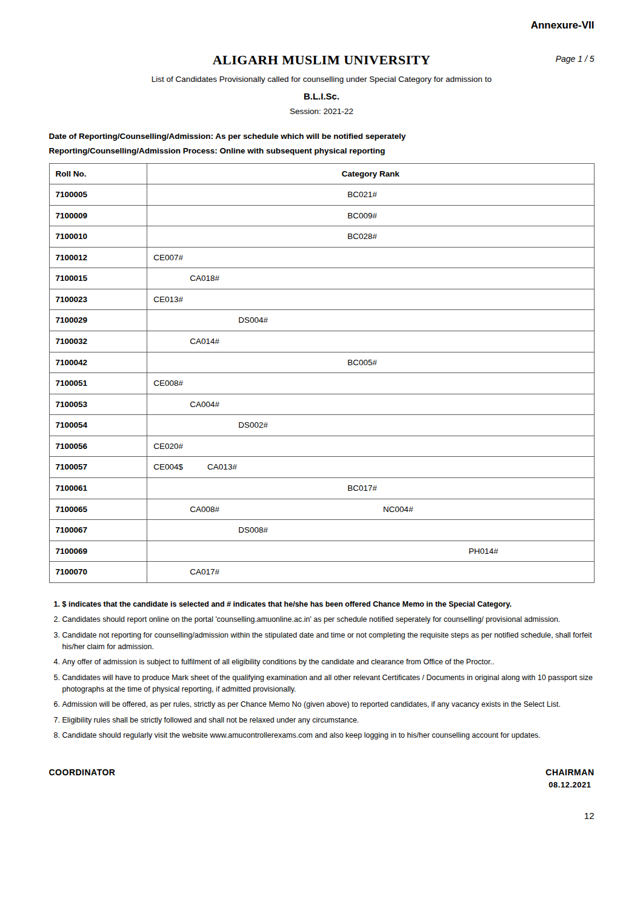Annexure-VII
Page 1 / 5
ALIGARH MUSLIM UNIVERSITY
List of Candidates Provisionally called for counselling under Special Category for admission to
B.L.I.Sc.
Session: 2021-22
Date of Reporting/Counselling/Admission: As per schedule which will be notified seperately
Reporting/Counselling/Admission Process: Online with subsequent physical reporting
| Roll No. | Category Rank |
| --- | --- |
| 7100005 | BC021# |
| 7100009 | BC009# |
| 7100010 | BC028# |
| 7100012 | CE007# |
| 7100015 | CA018# |
| 7100023 | CE013# |
| 7100029 | DS004# |
| 7100032 | CA014# |
| 7100042 | BC005# |
| 7100051 | CE008# |
| 7100053 | CA004# |
| 7100054 | DS002# |
| 7100056 | CE020# |
| 7100057 | CE004$ CA013# |
| 7100061 | BC017# |
| 7100065 | CA008# NC004# |
| 7100067 | DS008# |
| 7100069 | PH014# |
| 7100070 | CA017# |
$ indicates that the candidate is selected and # indicates that he/she has been offered Chance Memo in the Special Category.
Candidates should report online on the portal 'counselling.amuonline.ac.in' as per schedule notified seperately for counselling/ provisional admission.
Candidate not reporting for counselling/admission within the stipulated date and time or not completing the requisite steps as per notified schedule, shall forfeit his/her claim for admission.
Any offer of admission is subject to fulfilment of all eligibility conditions by the candidate and clearance from Office of the Proctor..
Candidates will have to produce Mark sheet of the qualifying examination and all other relevant Certificates / Documents in original along with 10 passport size photographs at the time of physical reporting, if admitted provisionally.
Admission will be offered, as per rules, strictly as per Chance Memo No (given above) to reported candidates, if any vacancy exists in the Select List.
Eligibility rules shall be strictly followed and shall not be relaxed under any circumstance.
Candidate should regularly visit the website www.amucontrollerexams.com and also keep logging in to his/her counselling account for updates.
COORDINATOR
CHAIRMAN
08.12.2021
12